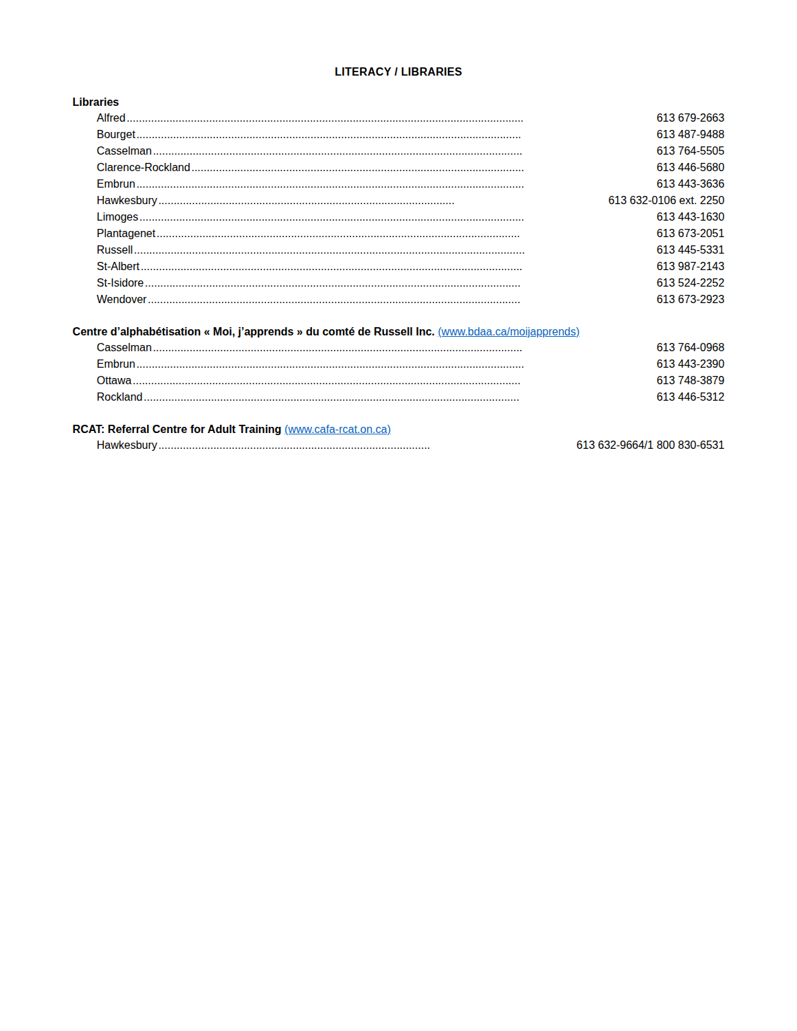LITERACY / LIBRARIES
Libraries
Alfred.................................................................................................................................. 613 679-2663
Bourget.............................................................................................................................. 613 487-9488
Casselman......................................................................................................................... 613 764-5505
Clarence-Rockland............................................................................................................. 613 446-5680
Embrun............................................................................................................................... 613 443-3636
Hawkesbury................................................................................................. 613 632-0106 ext. 2250
Limoges.............................................................................................................................. 613 443-1630
Plantagenet....................................................................................................................... 613 673-2051
Russell................................................................................................................................ 613 445-5331
St-Albert............................................................................................................................. 613 987-2143
St-Isidore........................................................................................................................... 613 524-2252
Wendover.......................................................................................................................... 613 673-2923
Centre d’alphabétisation « Moi, j’apprends » du comté de Russell Inc. (www.bdaa.ca/moijapprends)
Casselman......................................................................................................................... 613 764-0968
Embrun............................................................................................................................... 613 443-2390
Ottawa............................................................................................................................... 613 748-3879
Rockland........................................................................................................................... 613 446-5312
RCAT: Referral Centre for Adult Training (www.cafa-rcat.on.ca)
Hawkesbury......................................................................................... 613 632-9664/1 800 830-6531